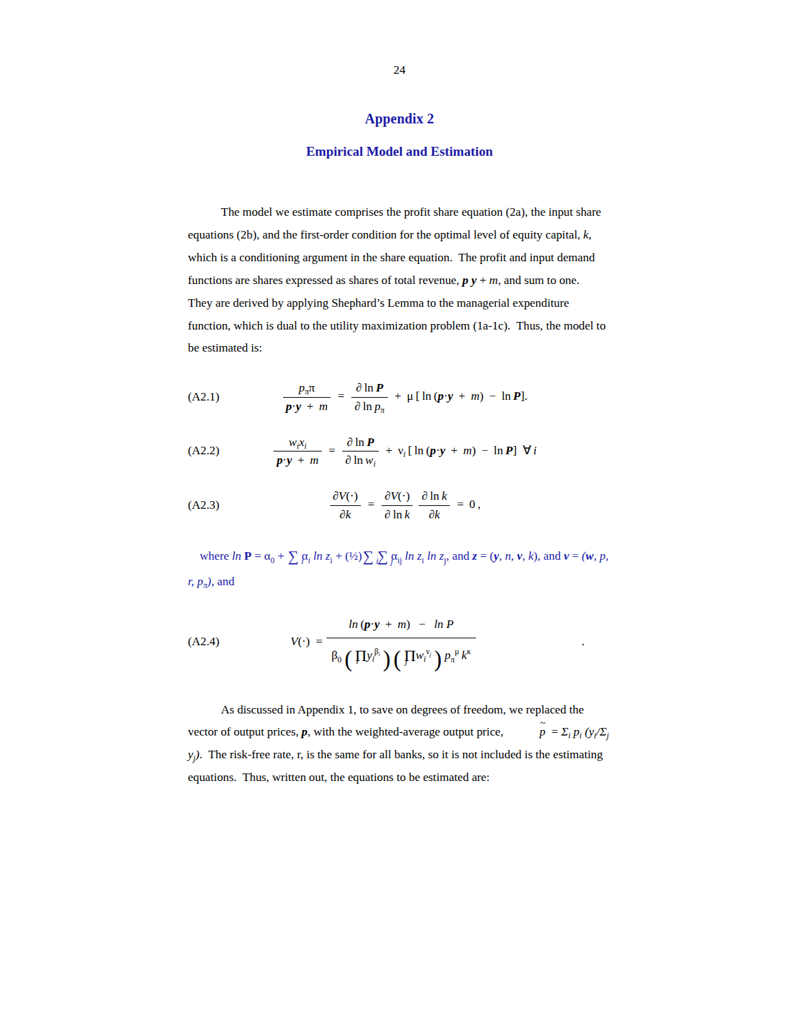24
Appendix 2
Empirical Model and Estimation
The model we estimate comprises the profit share equation (2a), the input share equations (2b), and the first-order condition for the optimal level of equity capital, k, which is a conditioning argument in the share equation. The profit and input demand functions are shares expressed as shares of total revenue, p y + m, and sum to one. They are derived by applying Shephard’s Lemma to the managerial expenditure function, which is dual to the utility maximization problem (1a-1c). Thus, the model to be estimated is:
(A2.1)
pππ p·y + m = ∂ ln P ∂ ln pπ + μ [ ln (p·y + m) − ln P].
(A2.2)
wixi p·y + m = ∂ ln P ∂ ln wi + νi [ ln (p·y + m) − ln P] ∀ i
(A2.3)
∂V(·) ∂k = ∂V(·) ∂ ln k ∂ ln k ∂k = 0 ,
where ln P = α0 + ∑i αi ln zi + (½)∑i ∑j αij ln zi ln zj, and z = (y, n, v, k), and v = (w, p, r, pπ), and
(A2.4)
V(·) = ln (p·y + m) − ln P β0 ( Πi yiβi ) ( Πj wiνj ) pπμ kκ .
As discussed in Appendix 1, to save on degrees of freedom, we replaced the vector of output prices, p, with the weighted-average output price, p = Σi pi (yi/Σj yj). The risk-free rate, r, is the same for all banks, so it is not included is the estimating equations. Thus, written out, the equations to be estimated are: